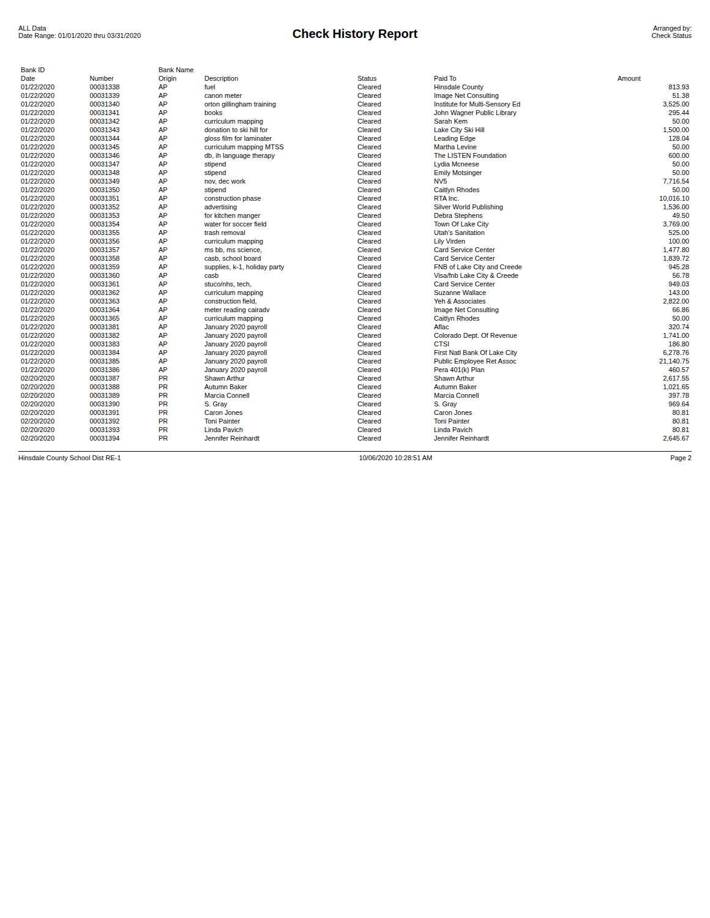ALL Data
Date Range: 01/01/2020 thru 03/31/2020
Check History Report
Arranged by:
Check Status
| Bank ID | Bank Name |
| --- | --- |
| Date | Number | Origin | Description | Status | Paid To | Amount |
| 01/22/2020 | 00031338 | AP | fuel | Cleared | Hinsdale County | 813.93 |
| 01/22/2020 | 00031339 | AP | canon meter | Cleared | Image Net Consulting | 51.38 |
| 01/22/2020 | 00031340 | AP | orton gillingham training | Cleared | Institute for Multi-Sensory Ed | 3,525.00 |
| 01/22/2020 | 00031341 | AP | books | Cleared | John Wagner Public Library | 295.44 |
| 01/22/2020 | 00031342 | AP | curriculum mapping | Cleared | Sarah Kem | 50.00 |
| 01/22/2020 | 00031343 | AP | donation to ski hill for | Cleared | Lake City Ski Hill | 1,500.00 |
| 01/22/2020 | 00031344 | AP | gloss film for laminater | Cleared | Leading Edge | 128.04 |
| 01/22/2020 | 00031345 | AP | curriculum mapping MTSS | Cleared | Martha Levine | 50.00 |
| 01/22/2020 | 00031346 | AP | db, ih language therapy | Cleared | The LISTEN Foundation | 600.00 |
| 01/22/2020 | 00031347 | AP | stipend | Cleared | Lydia Mcneese | 50.00 |
| 01/22/2020 | 00031348 | AP | stipend | Cleared | Emily Motsinger | 50.00 |
| 01/22/2020 | 00031349 | AP | nov, dec work | Cleared | NV5 | 7,716.54 |
| 01/22/2020 | 00031350 | AP | stipend | Cleared | Caitlyn Rhodes | 50.00 |
| 01/22/2020 | 00031351 | AP | construction phase | Cleared | RTA Inc. | 10,016.10 |
| 01/22/2020 | 00031352 | AP | advertising | Cleared | Silver World Publishing | 1,536.00 |
| 01/22/2020 | 00031353 | AP | for kitchen manger | Cleared | Debra Stephens | 49.50 |
| 01/22/2020 | 00031354 | AP | water for soccer field | Cleared | Town Of Lake City | 3,769.00 |
| 01/22/2020 | 00031355 | AP | trash removal | Cleared | Utah's Sanitation | 525.00 |
| 01/22/2020 | 00031356 | AP | curriculum mapping | Cleared | Lily Virden | 100.00 |
| 01/22/2020 | 00031357 | AP | ms bb, ms science, | Cleared | Card Service Center | 1,477.80 |
| 01/22/2020 | 00031358 | AP | casb, school board | Cleared | Card Service Center | 1,839.72 |
| 01/22/2020 | 00031359 | AP | supplies, k-1, holiday party | Cleared | FNB of Lake City and Creede | 945.28 |
| 01/22/2020 | 00031360 | AP | casb | Cleared | Visa/fnb Lake City & Creede | 56.78 |
| 01/22/2020 | 00031361 | AP | stuco/nhs, tech, | Cleared | Card Service Center | 949.03 |
| 01/22/2020 | 00031362 | AP | curriculum mapping | Cleared | Suzanne Wallace | 143.00 |
| 01/22/2020 | 00031363 | AP | construction field, | Cleared | Yeh & Associates | 2,822.00 |
| 01/22/2020 | 00031364 | AP | meter reading cairadv | Cleared | Image Net Consulting | 66.86 |
| 01/22/2020 | 00031365 | AP | curriculum mapping | Cleared | Caitlyn Rhodes | 50.00 |
| 01/22/2020 | 00031381 | AP | January 2020 payroll | Cleared | Aflac | 320.74 |
| 01/22/2020 | 00031382 | AP | January 2020 payroll | Cleared | Colorado Dept. Of Revenue | 1,741.00 |
| 01/22/2020 | 00031383 | AP | January 2020 payroll | Cleared | CTSI | 186.80 |
| 01/22/2020 | 00031384 | AP | January 2020 payroll | Cleared | First Natl Bank Of Lake City | 6,278.76 |
| 01/22/2020 | 00031385 | AP | January 2020 payroll | Cleared | Public Employee Ret Assoc | 21,140.75 |
| 01/22/2020 | 00031386 | AP | January 2020 payroll | Cleared | Pera 401(k) Plan | 460.57 |
| 02/20/2020 | 00031387 | PR | Shawn Arthur | Cleared | Shawn Arthur | 2,617.55 |
| 02/20/2020 | 00031388 | PR | Autumn Baker | Cleared | Autumn Baker | 1,021.65 |
| 02/20/2020 | 00031389 | PR | Marcia Connell | Cleared | Marcia Connell | 397.78 |
| 02/20/2020 | 00031390 | PR | S. Gray | Cleared | S. Gray | 969.64 |
| 02/20/2020 | 00031391 | PR | Caron Jones | Cleared | Caron Jones | 80.81 |
| 02/20/2020 | 00031392 | PR | Toni Painter | Cleared | Toni Painter | 80.81 |
| 02/20/2020 | 00031393 | PR | Linda Pavich | Cleared | Linda Pavich | 80.81 |
| 02/20/2020 | 00031394 | PR | Jennifer Reinhardt | Cleared | Jennifer Reinhardt | 2,645.67 |
Hinsdale County School Dist RE-1 Page 2
10/06/2020 10:28:51 AM